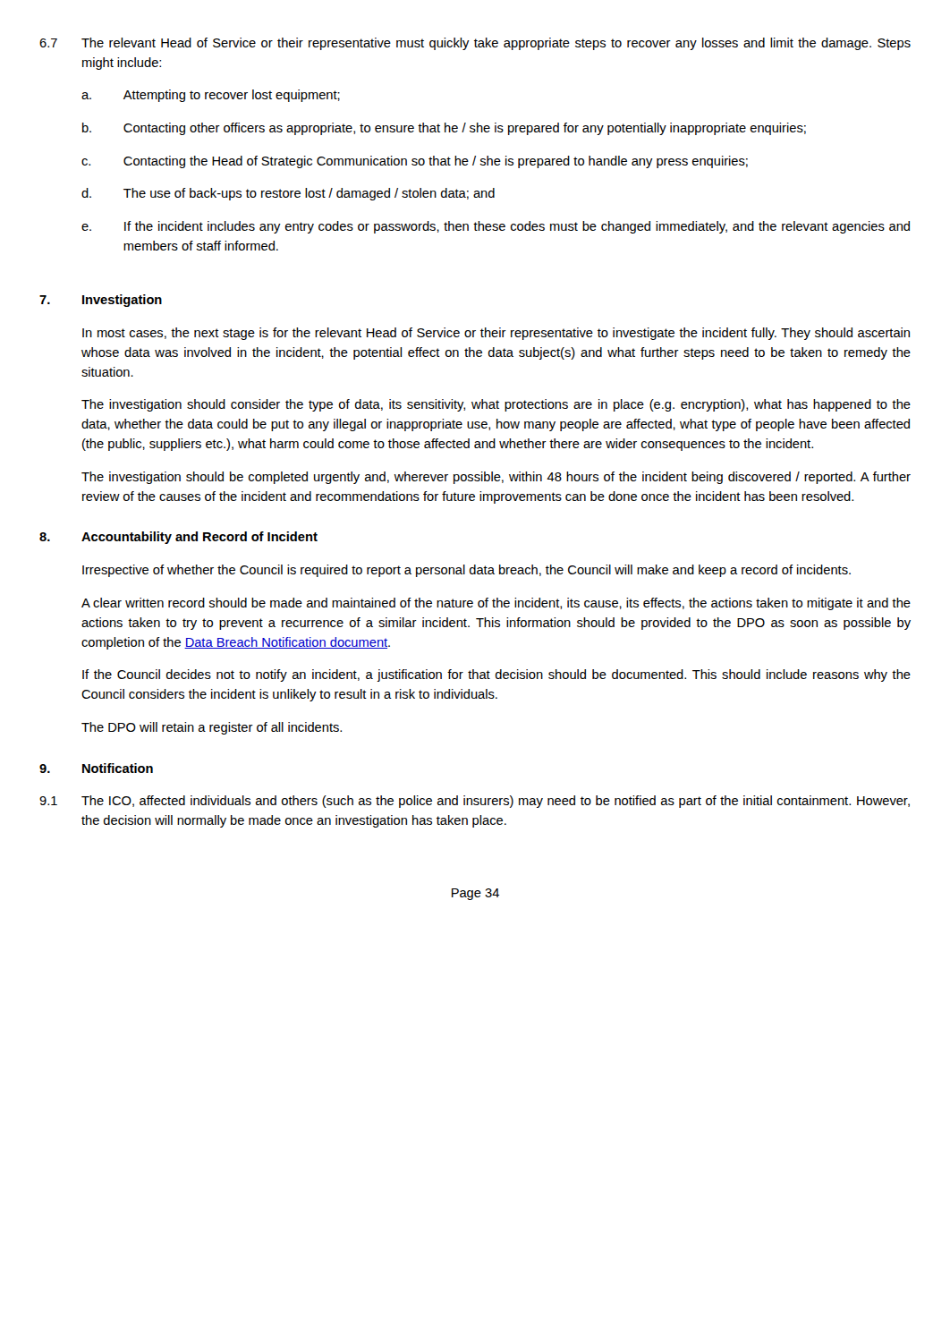6.7
The relevant Head of Service or their representative must quickly take appropriate steps to recover any losses and limit the damage. Steps might include:
a. Attempting to recover lost equipment;
b. Contacting other officers as appropriate, to ensure that he / she is prepared for any potentially inappropriate enquiries;
c. Contacting the Head of Strategic Communication so that he / she is prepared to handle any press enquiries;
d. The use of back-ups to restore lost / damaged / stolen data; and
e. If the incident includes any entry codes or passwords, then these codes must be changed immediately, and the relevant agencies and members of staff informed.
7. Investigation
In most cases, the next stage is for the relevant Head of Service or their representative to investigate the incident fully. They should ascertain whose data was involved in the incident, the potential effect on the data subject(s) and what further steps need to be taken to remedy the situation.
The investigation should consider the type of data, its sensitivity, what protections are in place (e.g. encryption), what has happened to the data, whether the data could be put to any illegal or inappropriate use, how many people are affected, what type of people have been affected (the public, suppliers etc.), what harm could come to those affected and whether there are wider consequences to the incident.
The investigation should be completed urgently and, wherever possible, within 48 hours of the incident being discovered / reported. A further review of the causes of the incident and recommendations for future improvements can be done once the incident has been resolved.
8. Accountability and Record of Incident
Irrespective of whether the Council is required to report a personal data breach, the Council will make and keep a record of incidents.
A clear written record should be made and maintained of the nature of the incident, its cause, its effects, the actions taken to mitigate it and the actions taken to try to prevent a recurrence of a similar incident. This information should be provided to the DPO as soon as possible by completion of the Data Breach Notification document.
If the Council decides not to notify an incident, a justification for that decision should be documented. This should include reasons why the Council considers the incident is unlikely to result in a risk to individuals.
The DPO will retain a register of all incidents.
9. Notification
9.1
The ICO, affected individuals and others (such as the police and insurers) may need to be notified as part of the initial containment. However, the decision will normally be made once an investigation has taken place.
Page 34